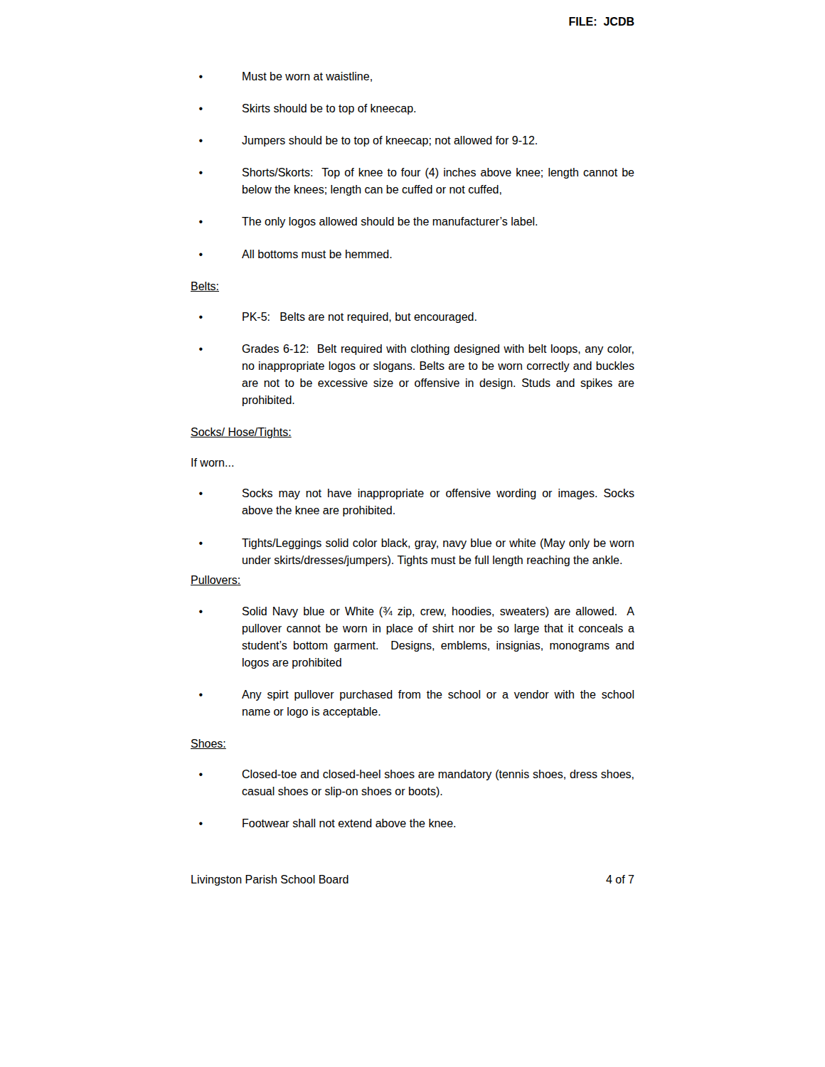FILE: JCDB
•Must be worn at waistline,
•Skirts should be to top of kneecap.
•Jumpers should be to top of kneecap; not allowed for 9-12.
•Shorts/Skorts: Top of knee to four (4) inches above knee; length cannot be below the knees; length can be cuffed or not cuffed,
•The only logos allowed should be the manufacturer’s label.
•All bottoms must be hemmed.
Belts:
•PK-5: Belts are not required, but encouraged.
•Grades 6-12: Belt required with clothing designed with belt loops, any color, no inappropriate logos or slogans. Belts are to be worn correctly and buckles are not to be excessive size or offensive in design. Studs and spikes are prohibited.
Socks/ Hose/Tights:
If worn...
•Socks may not have inappropriate or offensive wording or images. Socks above the knee are prohibited.
•Tights/Leggings solid color black, gray, navy blue or white (May only be worn under skirts/dresses/jumpers). Tights must be full length reaching the ankle.
Pullovers:
•Solid Navy blue or White (¾ zip, crew, hoodies, sweaters) are allowed. A pullover cannot be worn in place of shirt nor be so large that it conceals a student’s bottom garment. Designs, emblems, insignias, monograms and logos are prohibited
•Any spirt pullover purchased from the school or a vendor with the school name or logo is acceptable.
Shoes:
•Closed-toe and closed-heel shoes are mandatory (tennis shoes, dress shoes, casual shoes or slip-on shoes or boots).
•Footwear shall not extend above the knee.
Livingston Parish School Board 4 of 7